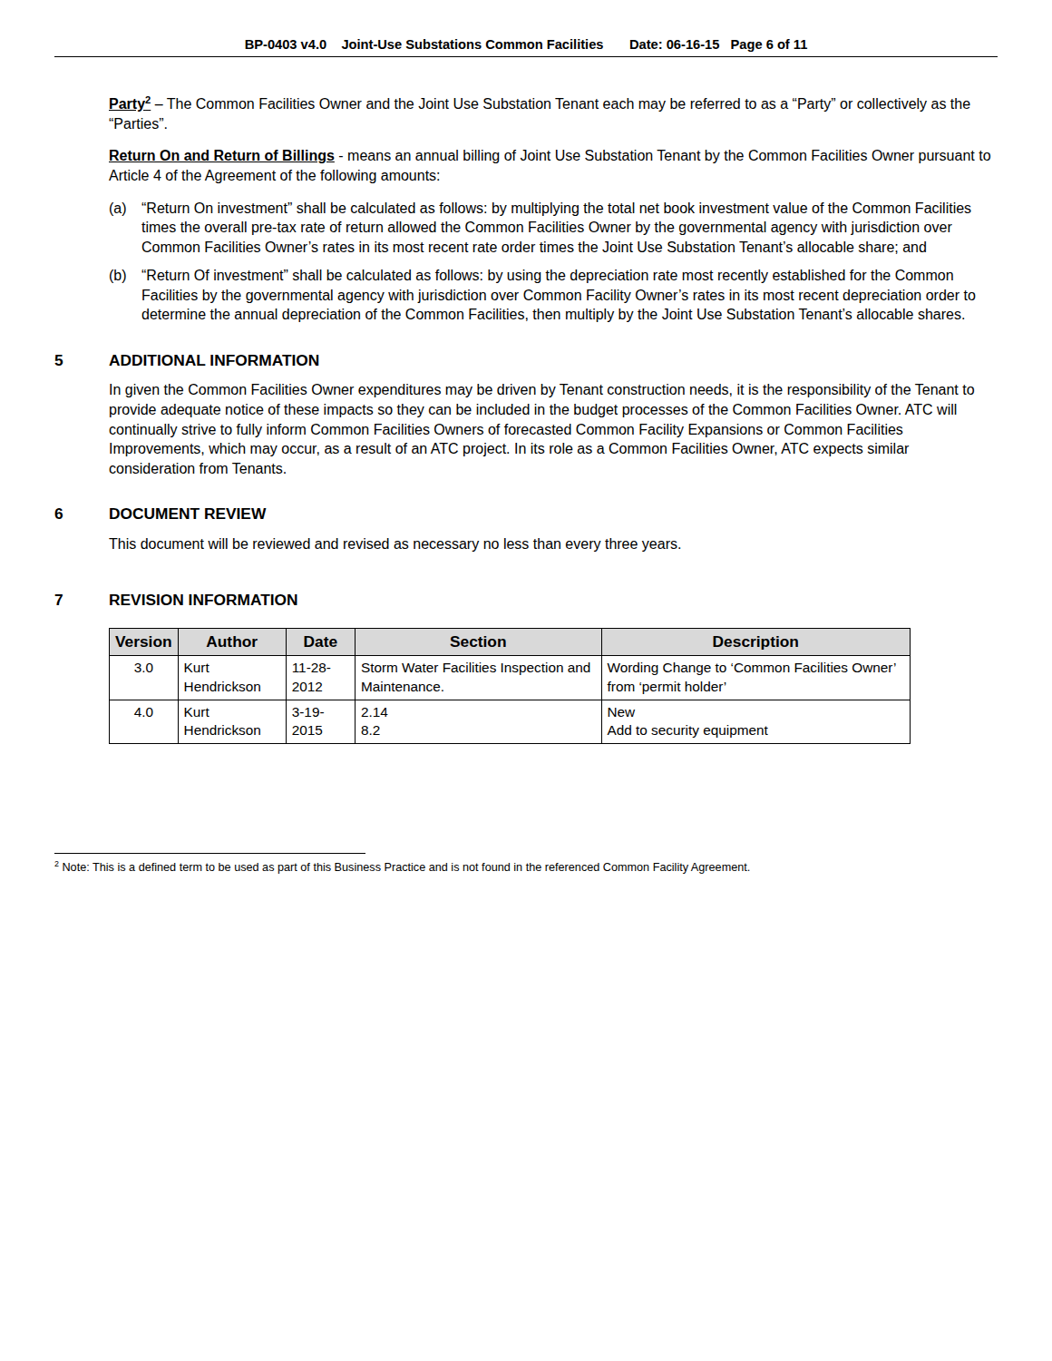BP-0403 v4.0 Joint-Use Substations Common Facilities Date: 06-16-15 Page 6 of 11
Party2 – The Common Facilities Owner and the Joint Use Substation Tenant each may be referred to as a “Party” or collectively as the “Parties”.
Return On and Return of Billings - means an annual billing of Joint Use Substation Tenant by the Common Facilities Owner pursuant to Article 4 of the Agreement of the following amounts:
(a)“Return On investment” shall be calculated as follows: by multiplying the total net book investment value of the Common Facilities times the overall pre-tax rate of return allowed the Common Facilities Owner by the governmental agency with jurisdiction over Common Facilities Owner’s rates in its most recent rate order times the Joint Use Substation Tenant’s allocable share; and
(b)“Return Of investment” shall be calculated as follows: by using the depreciation rate most recently established for the Common Facilities by the governmental agency with jurisdiction over Common Facility Owner’s rates in its most recent depreciation order to determine the annual depreciation of the Common Facilities, then multiply by the Joint Use Substation Tenant’s allocable shares.
5 ADDITIONAL INFORMATION
In given the Common Facilities Owner expenditures may be driven by Tenant construction needs, it is the responsibility of the Tenant to provide adequate notice of these impacts so they can be included in the budget processes of the Common Facilities Owner. ATC will continually strive to fully inform Common Facilities Owners of forecasted Common Facility Expansions or Common Facilities Improvements, which may occur, as a result of an ATC project. In its role as a Common Facilities Owner, ATC expects similar consideration from Tenants.
6 DOCUMENT REVIEW
This document will be reviewed and revised as necessary no less than every three years.
7 REVISION INFORMATION
| Version | Author | Date | Section | Description |
| --- | --- | --- | --- | --- |
| 3.0 | Kurt Hendrickson | 11-28-2012 | Storm Water Facilities Inspection and Maintenance. | Wording Change to ‘Common Facilities Owner’ from ‘permit holder’ |
| 4.0 | Kurt Hendrickson | 3-19-2015 | 2.14 8.2 | New Add to security equipment |
2 Note: This is a defined term to be used as part of this Business Practice and is not found in the referenced Common Facility Agreement.